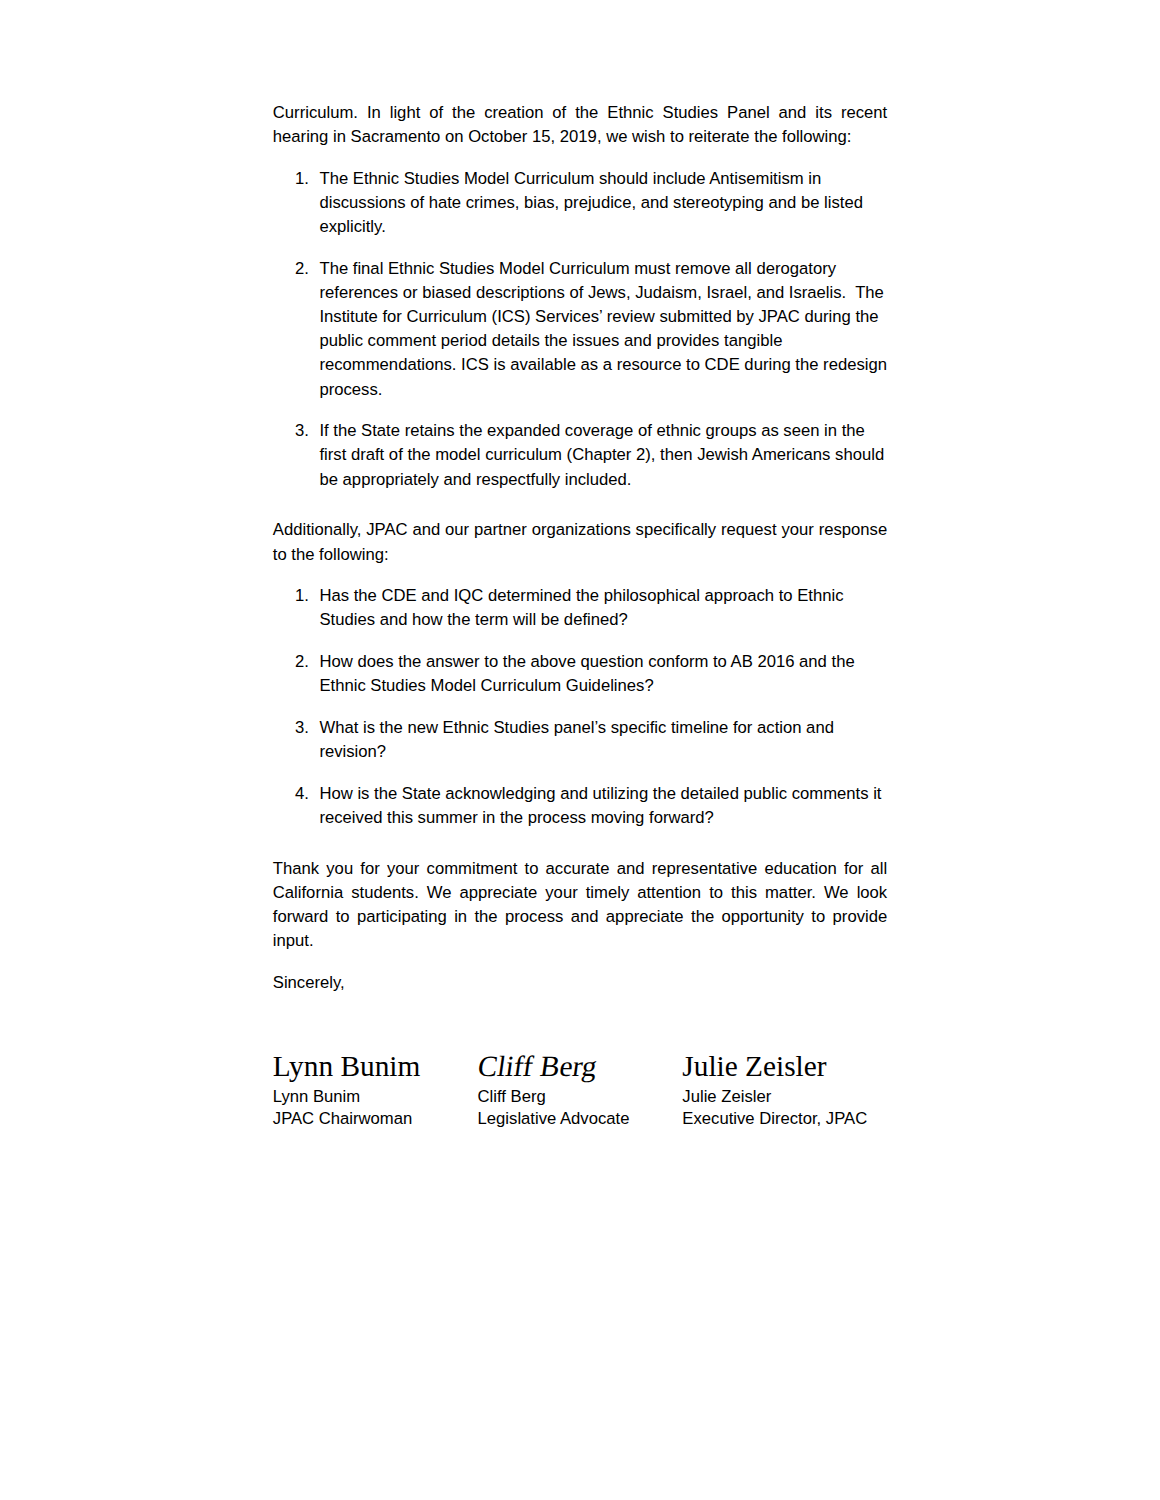Curriculum. In light of the creation of the Ethnic Studies Panel and its recent hearing in Sacramento on October 15, 2019, we wish to reiterate the following:
The Ethnic Studies Model Curriculum should include Antisemitism in discussions of hate crimes, bias, prejudice, and stereotyping and be listed explicitly.
The final Ethnic Studies Model Curriculum must remove all derogatory references or biased descriptions of Jews, Judaism, Israel, and Israelis. The Institute for Curriculum (ICS) Services’ review submitted by JPAC during the public comment period details the issues and provides tangible recommendations. ICS is available as a resource to CDE during the redesign process.
If the State retains the expanded coverage of ethnic groups as seen in the first draft of the model curriculum (Chapter 2), then Jewish Americans should be appropriately and respectfully included.
Additionally, JPAC and our partner organizations specifically request your response to the following:
Has the CDE and IQC determined the philosophical approach to Ethnic Studies and how the term will be defined?
How does the answer to the above question conform to AB 2016 and the Ethnic Studies Model Curriculum Guidelines?
What is the new Ethnic Studies panel’s specific timeline for action and revision?
How is the State acknowledging and utilizing the detailed public comments it received this summer in the process moving forward?
Thank you for your commitment to accurate and representative education for all California students. We appreciate your timely attention to this matter. We look forward to participating in the process and appreciate the opportunity to provide input.
Sincerely,
Lynn Bunim
Lynn Bunim
JPAC Chairwoman
Cliff Berg
Cliff Berg
Legislative Advocate
Julie Zeisler
Julie Zeisler
Executive Director, JPAC